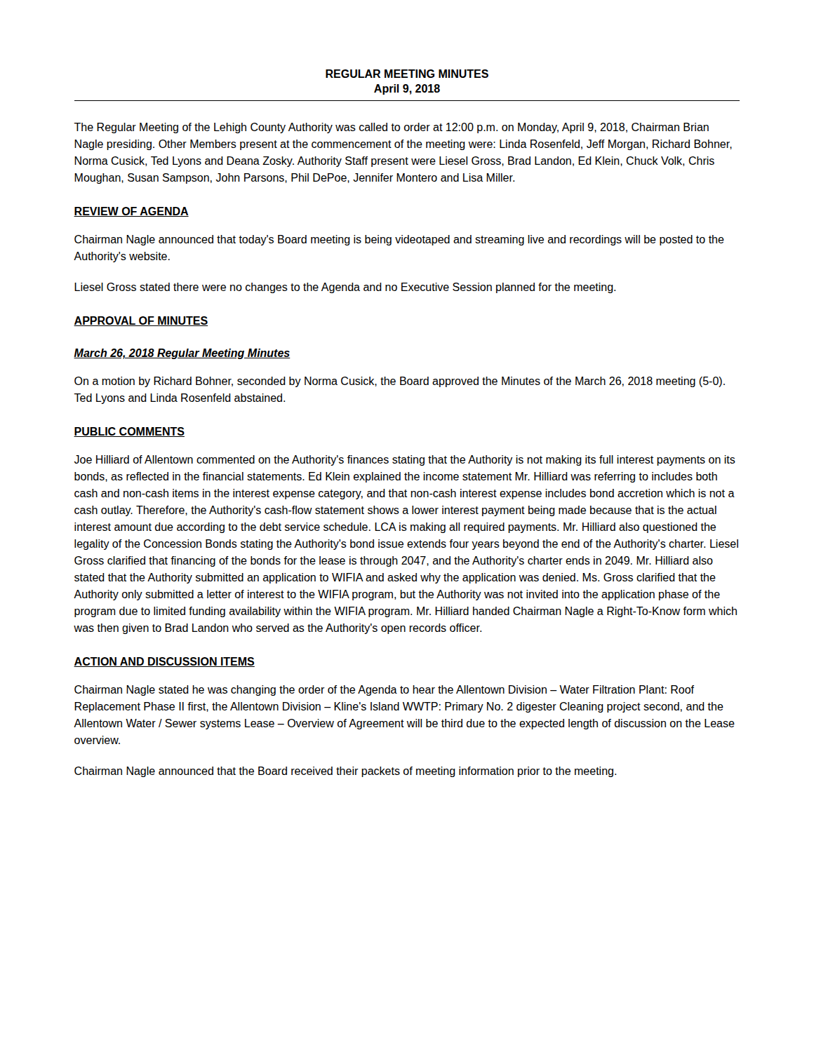REGULAR MEETING MINUTES
April 9, 2018
The Regular Meeting of the Lehigh County Authority was called to order at 12:00 p.m. on Monday, April 9, 2018, Chairman Brian Nagle presiding. Other Members present at the commencement of the meeting were: Linda Rosenfeld, Jeff Morgan, Richard Bohner, Norma Cusick, Ted Lyons and Deana Zosky. Authority Staff present were Liesel Gross, Brad Landon, Ed Klein, Chuck Volk, Chris Moughan, Susan Sampson, John Parsons, Phil DePoe, Jennifer Montero and Lisa Miller.
REVIEW OF AGENDA
Chairman Nagle announced that today's Board meeting is being videotaped and streaming live and recordings will be posted to the Authority's website.
Liesel Gross stated there were no changes to the Agenda and no Executive Session planned for the meeting.
APPROVAL OF MINUTES
March 26, 2018 Regular Meeting Minutes
On a motion by Richard Bohner, seconded by Norma Cusick, the Board approved the Minutes of the March 26, 2018 meeting (5-0). Ted Lyons and Linda Rosenfeld abstained.
PUBLIC COMMENTS
Joe Hilliard of Allentown commented on the Authority's finances stating that the Authority is not making its full interest payments on its bonds, as reflected in the financial statements. Ed Klein explained the income statement Mr. Hilliard was referring to includes both cash and non-cash items in the interest expense category, and that non-cash interest expense includes bond accretion which is not a cash outlay. Therefore, the Authority's cash-flow statement shows a lower interest payment being made because that is the actual interest amount due according to the debt service schedule. LCA is making all required payments. Mr. Hilliard also questioned the legality of the Concession Bonds stating the Authority's bond issue extends four years beyond the end of the Authority's charter. Liesel Gross clarified that financing of the bonds for the lease is through 2047, and the Authority's charter ends in 2049. Mr. Hilliard also stated that the Authority submitted an application to WIFIA and asked why the application was denied. Ms. Gross clarified that the Authority only submitted a letter of interest to the WIFIA program, but the Authority was not invited into the application phase of the program due to limited funding availability within the WIFIA program. Mr. Hilliard handed Chairman Nagle a Right-To-Know form which was then given to Brad Landon who served as the Authority's open records officer.
ACTION AND DISCUSSION ITEMS
Chairman Nagle stated he was changing the order of the Agenda to hear the Allentown Division – Water Filtration Plant: Roof Replacement Phase II first, the Allentown Division – Kline's Island WWTP: Primary No. 2 digester Cleaning project second, and the Allentown Water / Sewer systems Lease – Overview of Agreement will be third due to the expected length of discussion on the Lease overview.
Chairman Nagle announced that the Board received their packets of meeting information prior to the meeting.